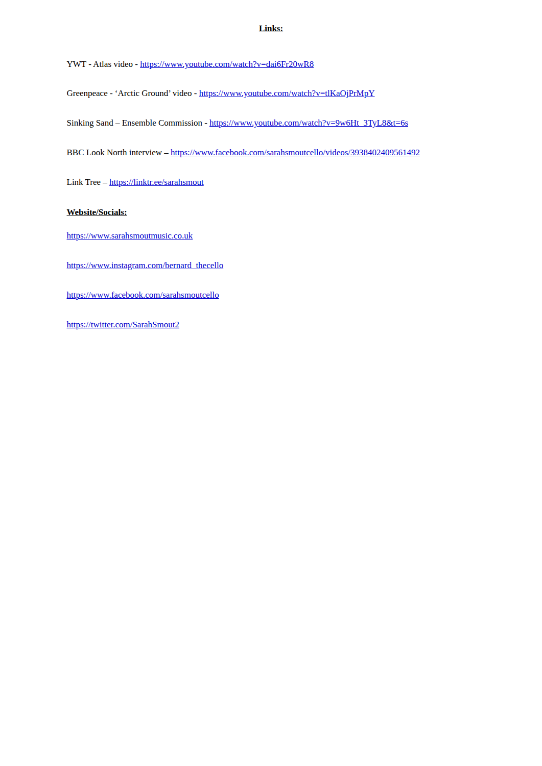Links:
YWT - Atlas video - https://www.youtube.com/watch?v=dai6Fr20wR8
Greenpeace - ‘Arctic Ground’ video - https://www.youtube.com/watch?v=tlKaOjPrMpY
Sinking Sand – Ensemble Commission - https://www.youtube.com/watch?v=9w6Ht_3TyL8&t=6s
BBC Look North interview – https://www.facebook.com/sarahsmoutcello/videos/3938402409561492
Link Tree – https://linktr.ee/sarahsmout
Website/Socials:
https://www.sarahsmoutmusic.co.uk
https://www.instagram.com/bernard_thecello
https://www.facebook.com/sarahsmoutcello
https://twitter.com/SarahSmout2